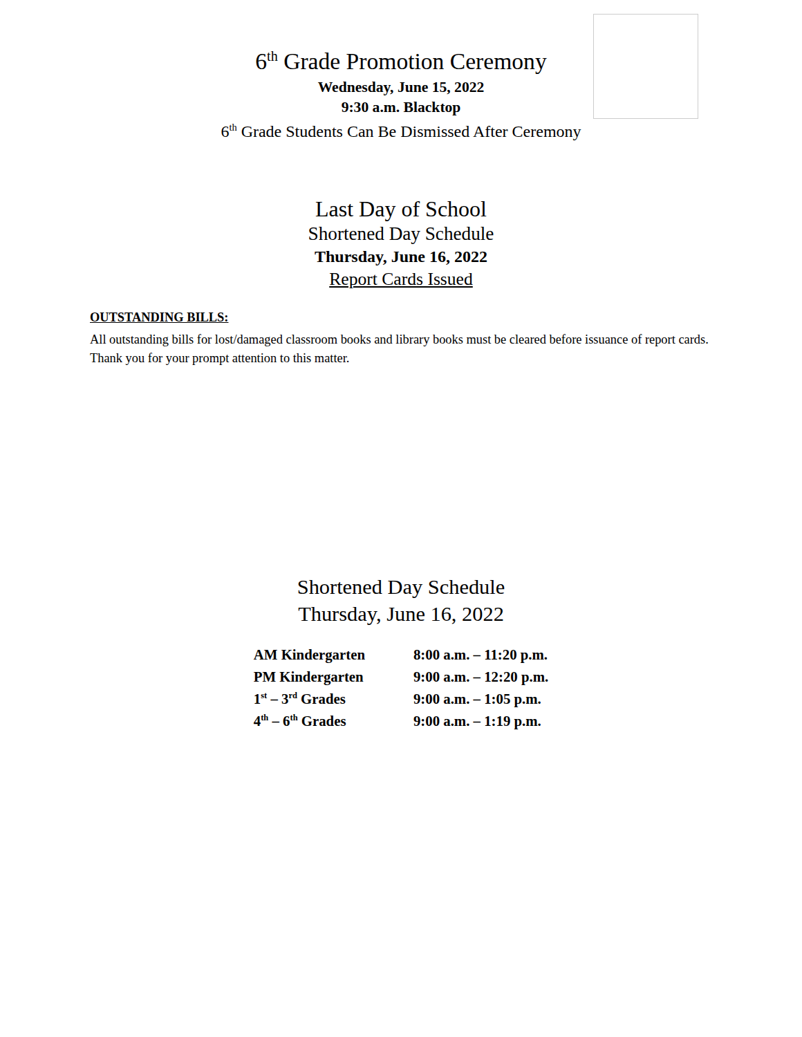6th Grade Promotion Ceremony
Wednesday, June 15, 2022
9:30 a.m. Blacktop
6th Grade Students Can Be Dismissed After Ceremony
Last Day of School
Shortened Day Schedule
Thursday, June 16, 2022
Report Cards Issued
OUTSTANDING BILLS:
All outstanding bills for lost/damaged classroom books and library books must be cleared before issuance of report cards. Thank you for your prompt attention to this matter.
Shortened Day Schedule
Thursday, June 16, 2022
| AM Kindergarten | 8:00 a.m. – 11:20 p.m. |
| PM Kindergarten | 9:00 a.m. – 12:20 p.m. |
| 1 st – 3 rd Grades | 9:00 a.m. – 1:05 p.m. |
| 4 th – 6 th Grades | 9:00 a.m. – 1:19 p.m. |